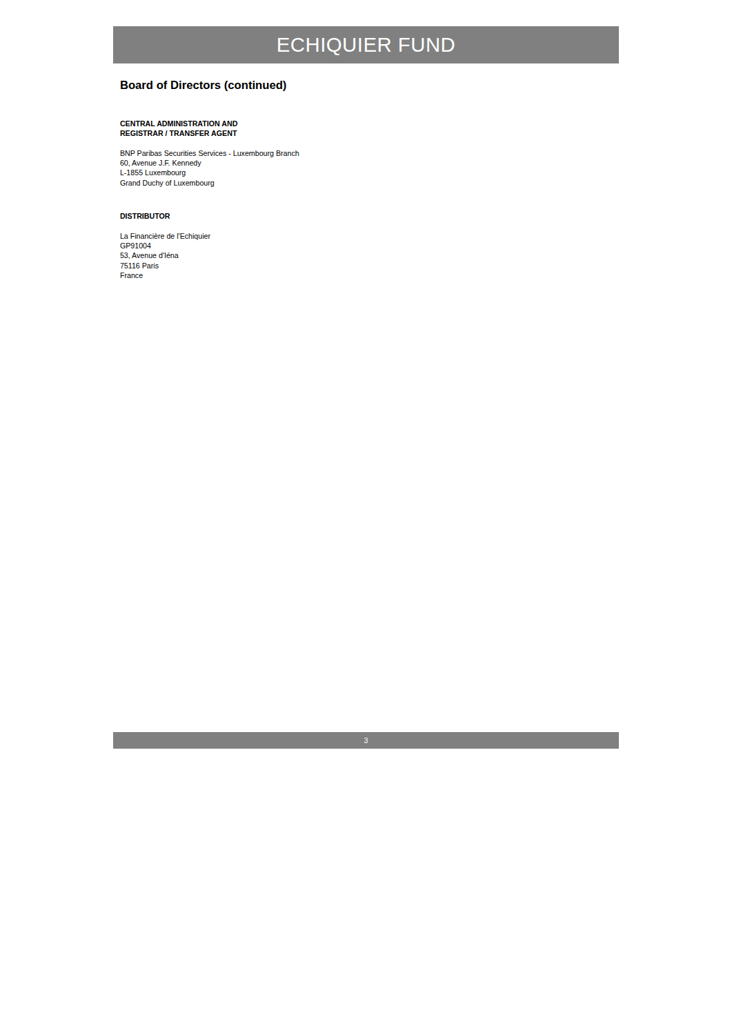ECHIQUIER FUND
Board of Directors (continued)
CENTRAL ADMINISTRATION AND
REGISTRAR / TRANSFER AGENT
BNP Paribas Securities Services - Luxembourg Branch
60, Avenue J.F. Kennedy
L-1855 Luxembourg
Grand Duchy of Luxembourg
DISTRIBUTOR
La Financière de l'Echiquier
GP91004
53, Avenue d'Iéna
75116 Paris
France
3